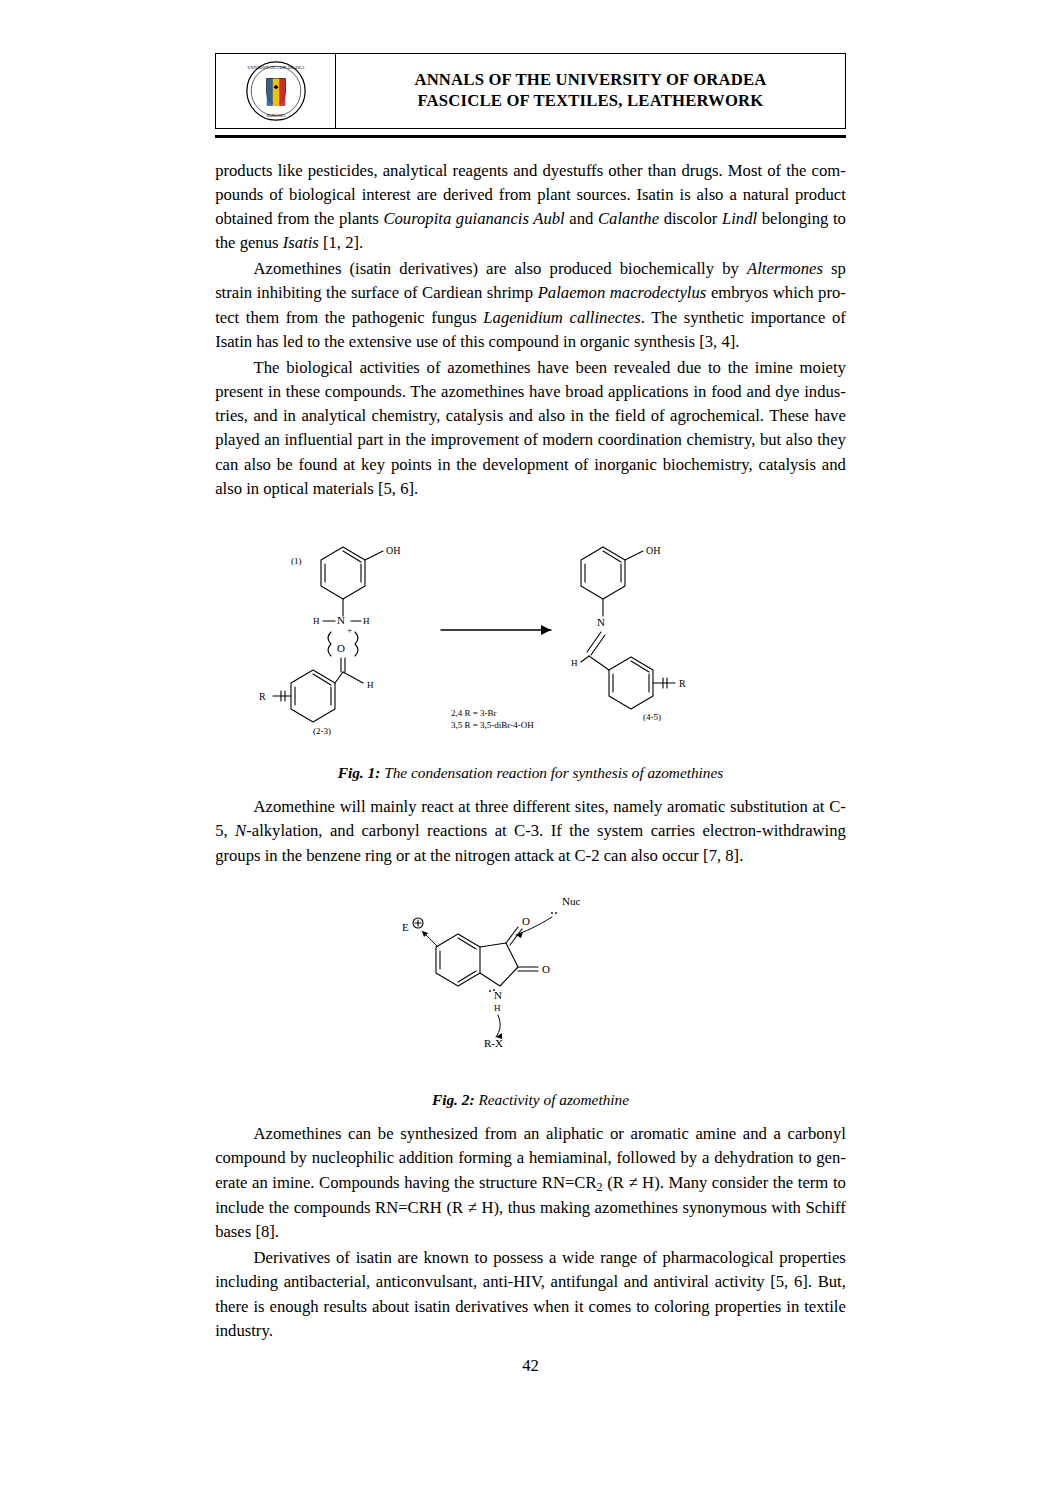UNIVERSITATEA DIN ORADEA ROMÂNIA
ANNALS OF THE UNIVERSITY OF ORADEA
FASCICLE OF TEXTILES, LEATHERWORK
products like pesticides, analytical reagents and dyestuffs other than drugs. Most of the compounds of biological interest are derived from plant sources. Isatin is also a natural product obtained from the plants Couropita guianancis Aubl and Calanthe discolor Lindl belonging to the genus Isatis [1, 2].
Azomethines (isatin derivatives) are also produced biochemically by Altermones sp strain inhibiting the surface of Cardiean shrimp Palaemon macrodectylus embryos which protect them from the pathogenic fungus Lagenidium callinectes. The synthetic importance of Isatin has led to the extensive use of this compound in organic synthesis [3, 4].
The biological activities of azomethines have been revealed due to the imine moiety present in these compounds. The azomethines have broad applications in food and dye industries, and in analytical chemistry, catalysis and also in the field of agrochemical. These have played an influential part in the improvement of modern coordination chemistry, but also they can also be found at key points in the development of inorganic biochemistry, catalysis and also in optical materials [5, 6].
OH (1) N H H + O H R (2-3) OH N H R (4-5) 2,4 R = 3-Br 3,5 R = 3,5-diBr-4-OH
Fig. 1: The condensation reaction for synthesis of azomethines
Azomethine will mainly react at three different sites, namely aromatic substitution at C-5, N-alkylation, and carbonyl reactions at C-3. If the system carries electron-withdrawing groups in the benzene ring or at the nitrogen attack at C-2 can also occur [7, 8].
O O N H Nuc E R-X
Fig. 2: Reactivity of azomethine
Azomethines can be synthesized from an aliphatic or aromatic amine and a carbonyl compound by nucleophilic addition forming a hemiaminal, followed by a dehydration to generate an imine. Compounds having the structure RN=CR2 (R ≠ H). Many consider the term to include the compounds RN=CRH (R ≠ H), thus making azomethines synonymous with Schiff bases [8].
Derivatives of isatin are known to possess a wide range of pharmacological properties including antibacterial, anticonvulsant, anti-HIV, antifungal and antiviral activity [5, 6]. But, there is enough results about isatin derivatives when it comes to coloring properties in textile industry.
42